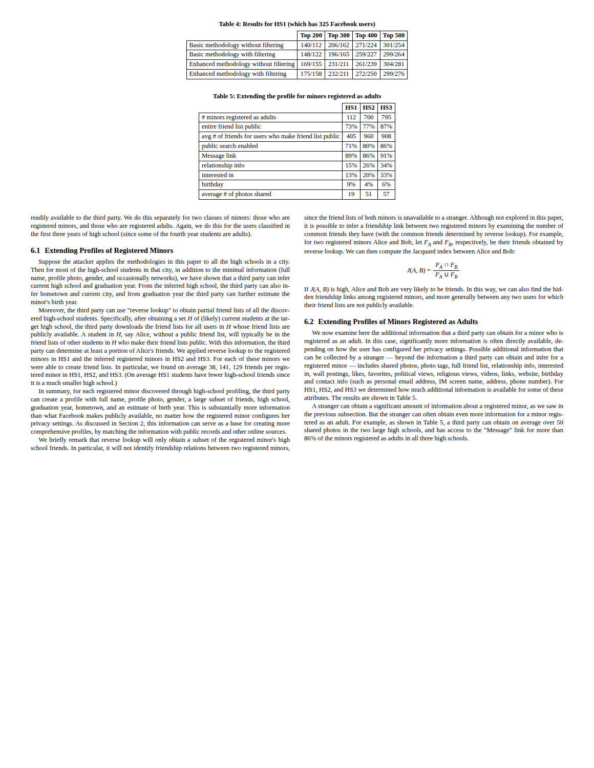Table 4: Results for HS1 (which has 325 Facebook users)
| | Top 200 | Top 300 | Top 400 | Top 500 |
| Basic methodology without filtering | 140/112 | 206/162 | 271/224 | 301/254 |
| Basic methodology with filtering | 148/122 | 196/165 | 259/227 | 299/264 |
| Enhanced methodology without filtering | 169/155 | 231/211 | 261/239 | 304/281 |
| Enhanced methodology with filtering | 175/158 | 232/211 | 272/250 | 299/276 |
Table 5: Extending the profile for minors registered as adults
| | HS1 | HS2 | HS3 |
| # minors registered as adults | 112 | 700 | 795 |
| entire friend list public | 73% | 77% | 87% |
| avg # of friends for users who make friend list public | 405 | 960 | 908 |
| public search enabled | 71% | 80% | 86% |
| Message link | 89% | 86% | 91% |
| relationship info | 15% | 26% | 34% |
| interested in | 13% | 20% | 33% |
| birthday | 9% | 4% | 6% |
| average # of photos shared | 19 | 51 | 57 |
readily available to the third party. We do this separately for two classes of minors: those who are registered minors, and those who are registered adults. Again, we do this for the users classified in the first three years of high school (since some of the fourth year students are adults).
6.1 Extending Profiles of Registered Minors
Suppose the attacker applies the methodologies in this paper to all the high schools in a city. Then for most of the high-school students in that city, in addition to the minimal information (full name, profile photo, gender, and occasionally networks), we have shown that a third party can infer current high school and graduation year. From the inferred high school, the third party can also infer hometown and current city, and from graduation year the third party can further estimate the minor's birth year.
Moreover, the third party can use "reverse lookup" to obtain partial friend lists of all the discovered high-school students. Specifically, after obtaining a set H of (likely) current students at the target high school, the third party downloads the friend lists for all users in H whose friend lists are publicly available. A student in H, say Alice, without a public friend list, will typically be in the friend lists of other students in H who make their friend lists public. With this information, the third party can determine at least a portion of Alice's friends. We applied reverse lookup to the registered minors in HS1 and the inferred registered minors in HS2 and HS3. For each of these minors we were able to create friend lists. In particular, we found on average 38, 141, 129 friends per registered minor in HS1, HS2, and HS3. (On average HS1 students have fewer high-school friends since it is a much smaller high school.)
In summary, for each registered minor discovered through high-school profiling, the third party can create a profile with full name, profile photo, gender, a large subset of friends, high school, graduation year, hometown, and an estimate of birth year. This is substantially more information than what Facebook makes publicly available, no matter how the registered minor configures her privacy settings. As discussed in Section 2, this information can serve as a base for creating more comprehensive profiles, by matching the information with public records and other online sources.
We briefly remark that reverse lookup will only obtain a subset of the registered minor's high school friends. In particular, it will not identify friendship relations between two registered minors, since the friend lists of both minors is unavailable to a stranger. Although not explored in this paper, it is possible to infer a friendship link between two registered minors by examining the number of common friends they have (with the common friends determined by reverse lookup). For example, for two registered minors Alice and Bob, let FA and FB, respectively, be their friends obtained by reverse lookup. We can then compute the Jacquard index between Alice and Bob:
J(A, B) = FA ∩ FB FA ∪ FB
If J(A, B) is high, Alice and Bob are very likely to be friends. In this way, we can also find the hidden friendship links among registered minors, and more generally between any two users for which their friend lists are not publicly available.
6.2 Extending Profiles of Minors Registered as Adults
We now examine here the additional information that a third party can obtain for a minor who is registered as an adult. In this case, significantly more information is often directly available, depending on how the user has configured her privacy settings. Possible additional information that can be collected by a stranger — beyond the information a third party can obtain and infer for a registered minor — includes shared photos, photo tags, full friend list, relationship info, interested in, wall postings, likes, favorites, political views, religious views, videos, links, website, birthday and contact info (such as personal email address, IM screen name, address, phone number). For HS1, HS2, and HS3 we determined how much additional information is available for some of these attributes. The results are shown in Table 5.
A stranger can obtain a significant amount of information about a registered minor, as we saw in the previous subsection. But the stranger can often obtain even more information for a minor registered as an adult. For example, as shown in Table 5, a third party can obtain on average over 50 shared photos in the two large high schools, and has access to the "Message" link for more than 86% of the minors registered as adults in all three high schools.